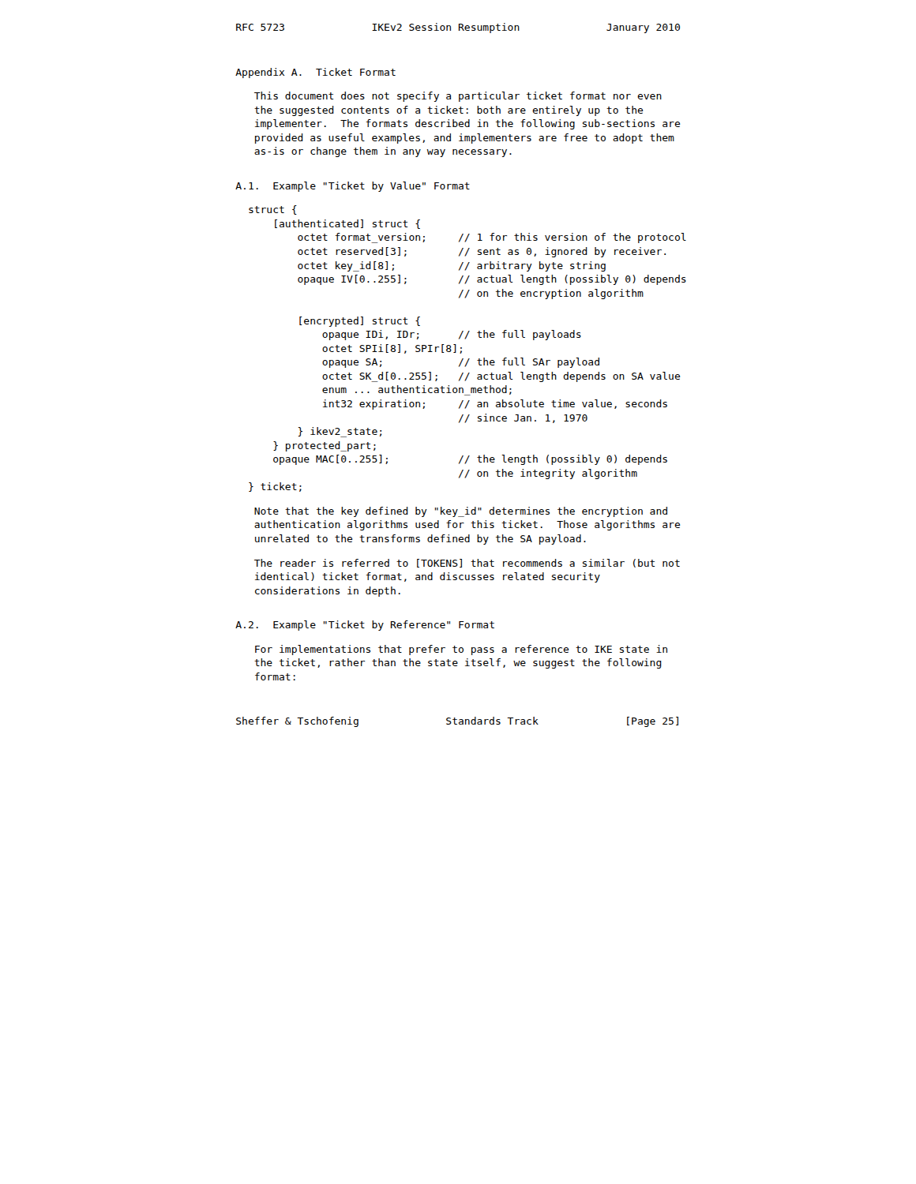RFC 5723 IKEv2 Session Resumption January 2010
Appendix A. Ticket Format
This document does not specify a particular ticket format nor even the suggested contents of a ticket: both are entirely up to the implementer. The formats described in the following sub-sections are provided as useful examples, and implementers are free to adopt them as-is or change them in any way necessary.
A.1. Example "Ticket by Value" Format
  struct {
      [authenticated] struct {
          octet format_version;     // 1 for this version of the protocol
          octet reserved[3];        // sent as 0, ignored by receiver.
          octet key_id[8];          // arbitrary byte string
          opaque IV[0..255];        // actual length (possibly 0) depends
                                    // on the encryption algorithm

          [encrypted] struct {
              opaque IDi, IDr;      // the full payloads
              octet SPIi[8], SPIr[8];
              opaque SA;            // the full SAr payload
              octet SK_d[0..255];   // actual length depends on SA value
              enum ... authentication_method;
              int32 expiration;     // an absolute time value, seconds
                                    // since Jan. 1, 1970
          } ikev2_state;
      } protected_part;
      opaque MAC[0..255];           // the length (possibly 0) depends
                                    // on the integrity algorithm
  } ticket;
Note that the key defined by "key_id" determines the encryption and authentication algorithms used for this ticket. Those algorithms are unrelated to the transforms defined by the SA payload.
The reader is referred to [TOKENS] that recommends a similar (but not identical) ticket format, and discusses related security considerations in depth.
A.2. Example "Ticket by Reference" Format
For implementations that prefer to pass a reference to IKE state in the ticket, rather than the state itself, we suggest the following format:
Sheffer & Tschofenig Standards Track [Page 25]